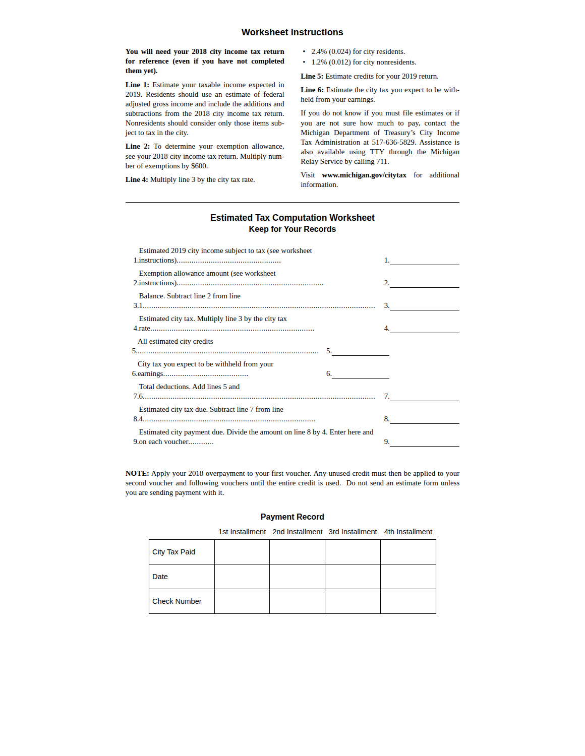Worksheet Instructions
You will need your 2018 city income tax return for reference (even if you have not completed them yet).
Line 1: Estimate your taxable income expected in 2019. Residents should use an estimate of federal adjusted gross income and include the additions and subtractions from the 2018 city income tax return. Nonresidents should consider only those items subject to tax in the city.
Line 2: To determine your exemption allowance, see your 2018 city income tax return. Multiply number of exemptions by $600.
Line 4: Multiply line 3 by the city tax rate.
2.4% (0.024) for city residents.
1.2% (0.012) for city nonresidents.
Line 5: Estimate credits for your 2019 return.
Line 6: Estimate the city tax you expect to be withheld from your earnings.
If you do not know if you must file estimates or if you are not sure how much to pay, contact the Michigan Department of Treasury’s City Income Tax Administration at 517-636-5829. Assistance is also available using TTY through the Michigan Relay Service by calling 711.
Visit www.michigan.gov/citytax for additional information.
Estimated Tax Computation Worksheet
Keep for Your Records
| 1. | Estimated 2019 city income subject to tax (see worksheet instructions) ................................................. | 1. | |
| 2. | Exemption allowance amount (see worksheet instructions) ..................................................................... | 2. | |
| 3. | Balance. Subtract line 2 from line 1 ............................................................................................................. | 3. | |
| 4. | Estimated city tax. Multiply line 3 by the city tax rate ............................................................................. | 4. | |
| 5. | All estimated city credits ..................................................................................... | 5. | | |
| 6. | City tax you expect to be withheld from your earnings ........................................ | 6. | | |
| 7. | Total deductions. Add lines 5 and 6 ............................................................................................................. | 7. | |
| 8. | Estimated city tax due. Subtract line 7 from line 4 ................................................................................. | 8. | |
| 9. | Estimated city payment due. Divide the amount on line 8 by 4. Enter here and on each voucher ............ | 9. | |
NOTE: Apply your 2018 overpayment to your first voucher. Any unused credit must then be applied to your second voucher and following vouchers until the entire credit is used. Do not send an estimate form unless you are sending payment with it.
Payment Record
| | 1st Installment | 2nd Installment | 3rd Installment | 4th Installment |
| --- | --- | --- | --- | --- |
| City Tax Paid | | | | |
| Date | | | | |
| Check Number | | | | |